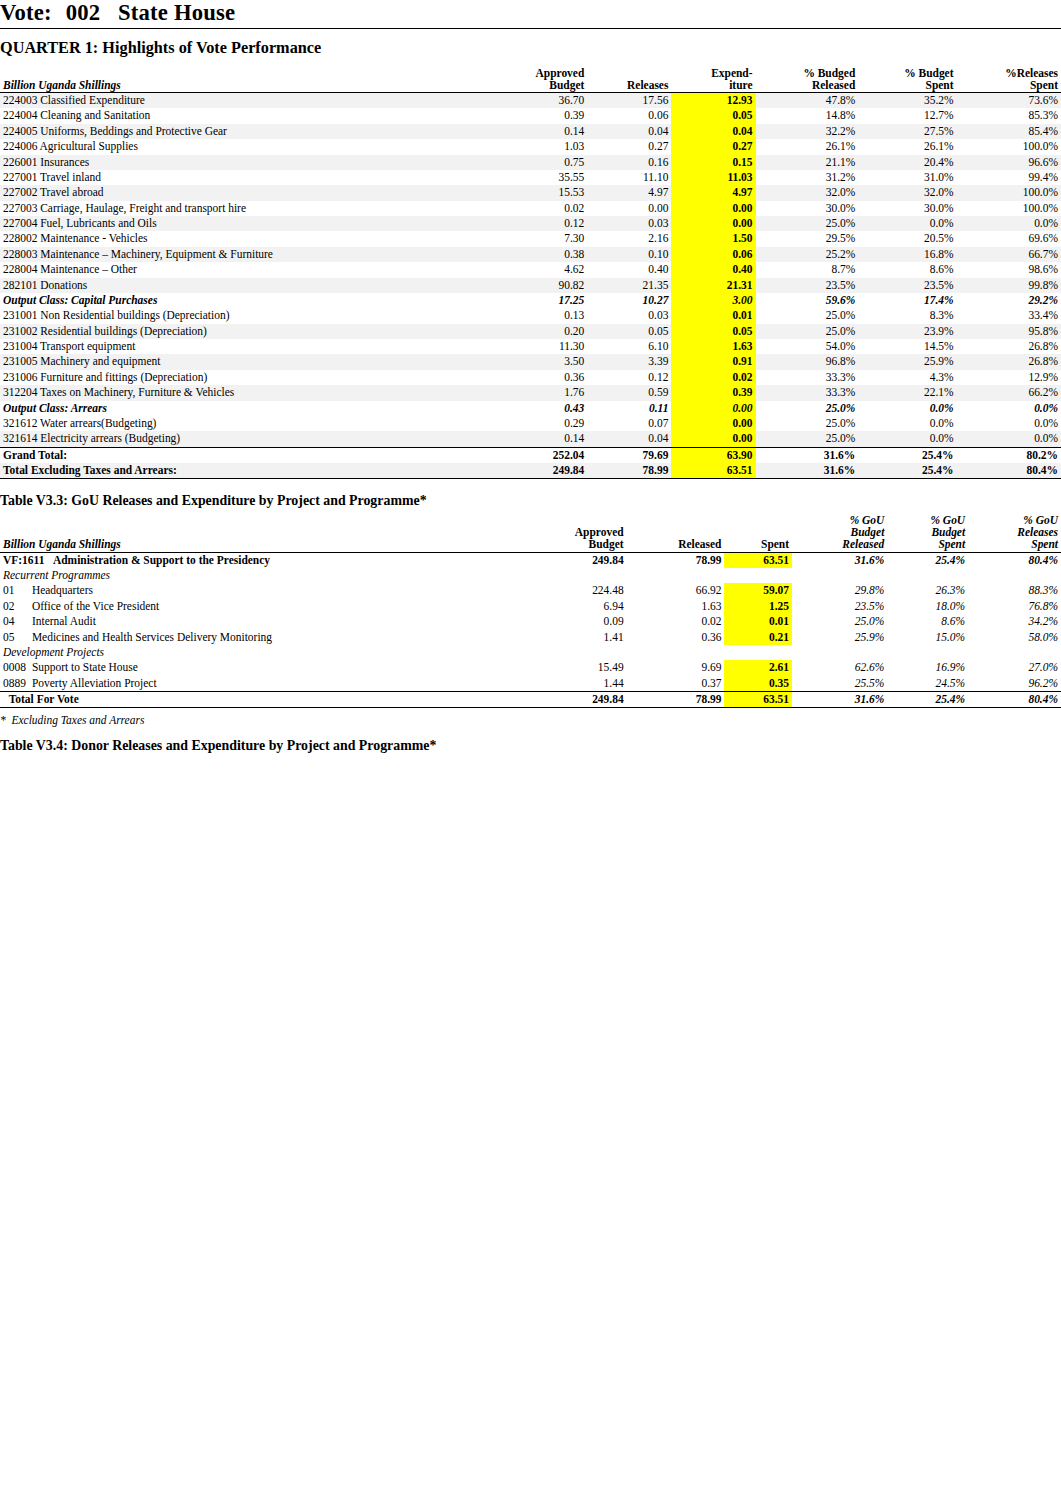Vote: 002 State House
QUARTER 1: Highlights of Vote Performance
| Billion Uganda Shillings | Approved Budget | Releases | Expend- iture | % Budged Released | % Budget Spent | %Releases Spent |
| --- | --- | --- | --- | --- | --- | --- |
| 224003 Classified Expenditure | 36.70 | 17.56 | 12.93 | 47.8% | 35.2% | 73.6% |
| 224004 Cleaning and Sanitation | 0.39 | 0.06 | 0.05 | 14.8% | 12.7% | 85.3% |
| 224005 Uniforms, Beddings and Protective Gear | 0.14 | 0.04 | 0.04 | 32.2% | 27.5% | 85.4% |
| 224006 Agricultural Supplies | 1.03 | 0.27 | 0.27 | 26.1% | 26.1% | 100.0% |
| 226001 Insurances | 0.75 | 0.16 | 0.15 | 21.1% | 20.4% | 96.6% |
| 227001 Travel inland | 35.55 | 11.10 | 11.03 | 31.2% | 31.0% | 99.4% |
| 227002 Travel abroad | 15.53 | 4.97 | 4.97 | 32.0% | 32.0% | 100.0% |
| 227003 Carriage, Haulage, Freight and transport hire | 0.02 | 0.00 | 0.00 | 30.0% | 30.0% | 100.0% |
| 227004 Fuel, Lubricants and Oils | 0.12 | 0.03 | 0.00 | 25.0% | 0.0% | 0.0% |
| 228002 Maintenance - Vehicles | 7.30 | 2.16 | 1.50 | 29.5% | 20.5% | 69.6% |
| 228003 Maintenance – Machinery, Equipment & Furniture | 0.38 | 0.10 | 0.06 | 25.2% | 16.8% | 66.7% |
| 228004 Maintenance – Other | 4.62 | 0.40 | 0.40 | 8.7% | 8.6% | 98.6% |
| 282101 Donations | 90.82 | 21.35 | 21.31 | 23.5% | 23.5% | 99.8% |
| Output Class: Capital Purchases | 17.25 | 10.27 | 3.00 | 59.6% | 17.4% | 29.2% |
| 231001 Non Residential buildings (Depreciation) | 0.13 | 0.03 | 0.01 | 25.0% | 8.3% | 33.4% |
| 231002 Residential buildings (Depreciation) | 0.20 | 0.05 | 0.05 | 25.0% | 23.9% | 95.8% |
| 231004 Transport equipment | 11.30 | 6.10 | 1.63 | 54.0% | 14.5% | 26.8% |
| 231005 Machinery and equipment | 3.50 | 3.39 | 0.91 | 96.8% | 25.9% | 26.8% |
| 231006 Furniture and fittings (Depreciation) | 0.36 | 0.12 | 0.02 | 33.3% | 4.3% | 12.9% |
| 312204 Taxes on Machinery, Furniture & Vehicles | 1.76 | 0.59 | 0.39 | 33.3% | 22.1% | 66.2% |
| Output Class: Arrears | 0.43 | 0.11 | 0.00 | 25.0% | 0.0% | 0.0% |
| 321612 Water arrears(Budgeting) | 0.29 | 0.07 | 0.00 | 25.0% | 0.0% | 0.0% |
| 321614 Electricity arrears (Budgeting) | 0.14 | 0.04 | 0.00 | 25.0% | 0.0% | 0.0% |
| Grand Total: | 252.04 | 79.69 | 63.90 | 31.6% | 25.4% | 80.2% |
| Total Excluding Taxes and Arrears: | 249.84 | 78.99 | 63.51 | 31.6% | 25.4% | 80.4% |
Table V3.3: GoU Releases and Expenditure by Project and Programme*
| Billion Uganda Shillings | Approved Budget | Released | Spent | % GoU Budget Released | % GoU Budget Spent | % GoU Releases Spent |
| --- | --- | --- | --- | --- | --- | --- |
| VF:1611 Administration & Support to the Presidency | 249.84 | 78.99 | 63.51 | 31.6% | 25.4% | 80.4% |
| Recurrent Programmes | | | | | | |
| 01 | Headquarters | 224.48 | 66.92 | 59.07 | 29.8% | 26.3% | 88.3% |
| 02 | Office of the Vice President | 6.94 | 1.63 | 1.25 | 23.5% | 18.0% | 76.8% |
| 04 | Internal Audit | 0.09 | 0.02 | 0.01 | 25.0% | 8.6% | 34.2% |
| 05 | Medicines and Health Services Delivery Monitoring | 1.41 | 0.36 | 0.21 | 25.9% | 15.0% | 58.0% |
| Development Projects | | | | | | |
| 0008 | Support to State House | 15.49 | 9.69 | 2.61 | 62.6% | 16.9% | 27.0% |
| 0889 | Poverty Alleviation Project | 1.44 | 0.37 | 0.35 | 25.5% | 24.5% | 96.2% |
| Total For Vote | 249.84 | 78.99 | 63.51 | 31.6% | 25.4% | 80.4% |
* Excluding Taxes and Arrears
Table V3.4: Donor Releases and Expenditure by Project and Programme*